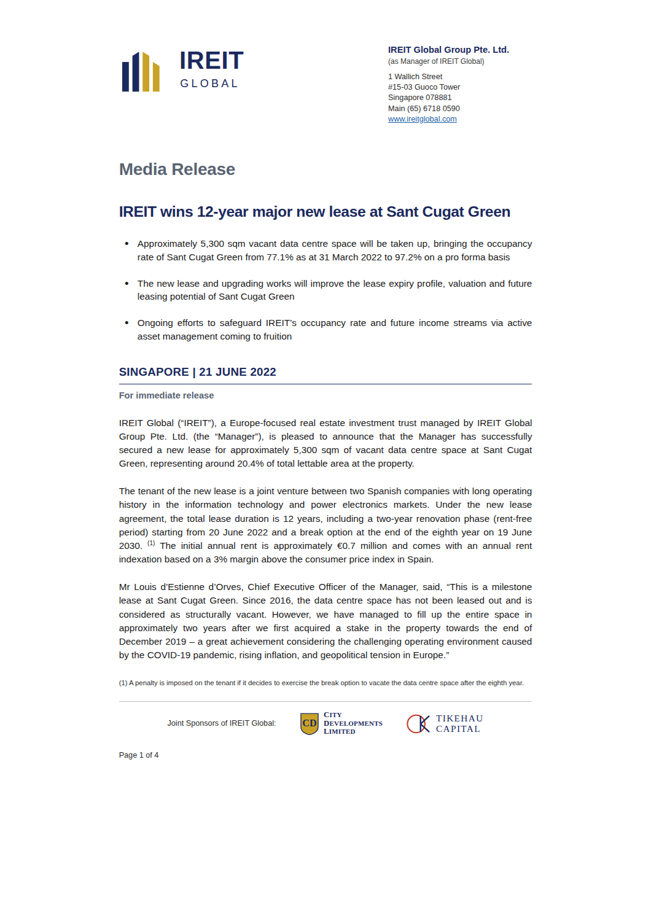IREIT
GLOBAL
IREIT Global Group Pte. Ltd.
(as Manager of IREIT Global)
1 Wallich Street
#15-03 Guoco Tower
Singapore 078881
Main (65) 6718 0590
www.ireitglobal.com
Media Release
IREIT wins 12-year major new lease at Sant Cugat Green
Approximately 5,300 sqm vacant data centre space will be taken up, bringing the occupancy rate of Sant Cugat Green from 77.1% as at 31 March 2022 to 97.2% on a pro forma basis
The new lease and upgrading works will improve the lease expiry profile, valuation and future leasing potential of Sant Cugat Green
Ongoing efforts to safeguard IREIT’s occupancy rate and future income streams via active asset management coming to fruition
SINGAPORE | 21 JUNE 2022
For immediate release
IREIT Global (“IREIT”), a Europe-focused real estate investment trust managed by IREIT Global Group Pte. Ltd. (the “Manager”), is pleased to announce that the Manager has successfully secured a new lease for approximately 5,300 sqm of vacant data centre space at Sant Cugat Green, representing around 20.4% of total lettable area at the property.
The tenant of the new lease is a joint venture between two Spanish companies with long operating history in the information technology and power electronics markets. Under the new lease agreement, the total lease duration is 12 years, including a two-year renovation phase (rent-free period) starting from 20 June 2022 and a break option at the end of the eighth year on 19 June 2030. (1) The initial annual rent is approximately €0.7 million and comes with an annual rent indexation based on a 3% margin above the consumer price index in Spain.
Mr Louis d’Estienne d’Orves, Chief Executive Officer of the Manager, said, “This is a milestone lease at Sant Cugat Green. Since 2016, the data centre space has not been leased out and is considered as structurally vacant. However, we have managed to fill up the entire space in approximately two years after we first acquired a stake in the property towards the end of December 2019 – a great achievement considering the challenging operating environment caused by the COVID-19 pandemic, rising inflation, and geopolitical tension in Europe.”
(1) A penalty is imposed on the tenant if it decides to exercise the break option to vacate the data centre space after the eighth year.
Joint Sponsors of IREIT Global:
CD
CITY
DEVELOPMENTS
LIMITED
TIKEHAU
CAPITAL
Page 1 of 4